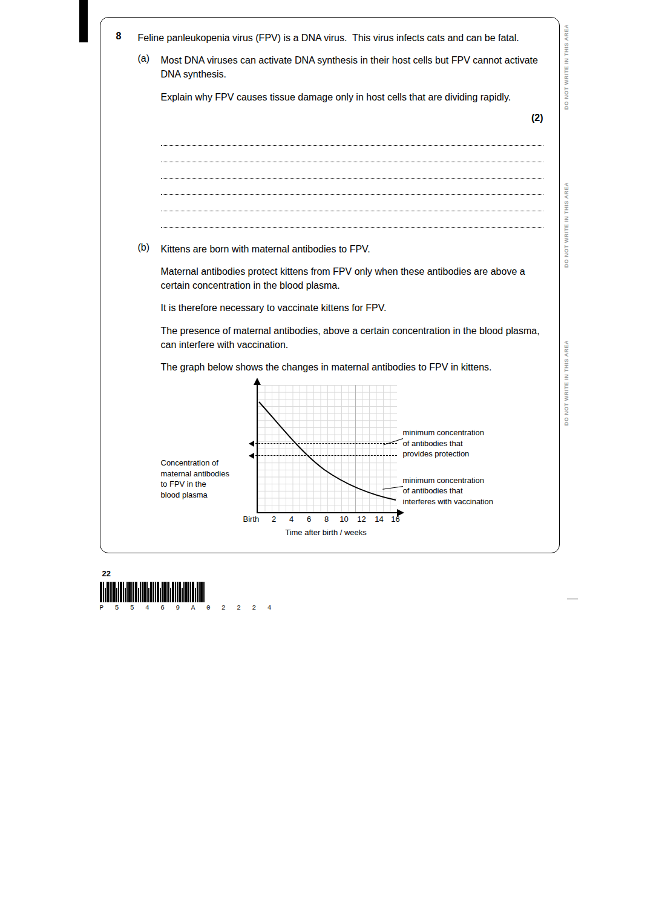DO NOT WRITE IN THIS AREA DO NOT WRITE IN THIS AREA DO NOT WRITE IN THIS AREA
8
Feline panleukopenia virus (FPV) is a DNA virus. This virus infects cats and can be fatal.
(a)
Most DNA viruses can activate DNA synthesis in their host cells but FPV cannot activate DNA synthesis.
Explain why FPV causes tissue damage only in host cells that are dividing rapidly.
(2)
(b)
Kittens are born with maternal antibodies to FPV.
Maternal antibodies protect kittens from FPV only when these antibodies are above a certain concentration in the blood plasma.
It is therefore necessary to vaccinate kittens for FPV.
The presence of maternal antibodies, above a certain concentration in the blood plasma, can interfere with vaccination.
The graph below shows the changes in maternal antibodies to FPV in kittens.
Concentration of
maternal antibodies
to FPV in the
blood plasma
Birth 2 4 6 8 10 12 14 16
Time after birth / weeks
minimum concentration
of antibodies that
provides protection
minimum concentration
of antibodies that
interferes with vaccination
22
P 5 5 4 6 9 A 0 2 2 2 4